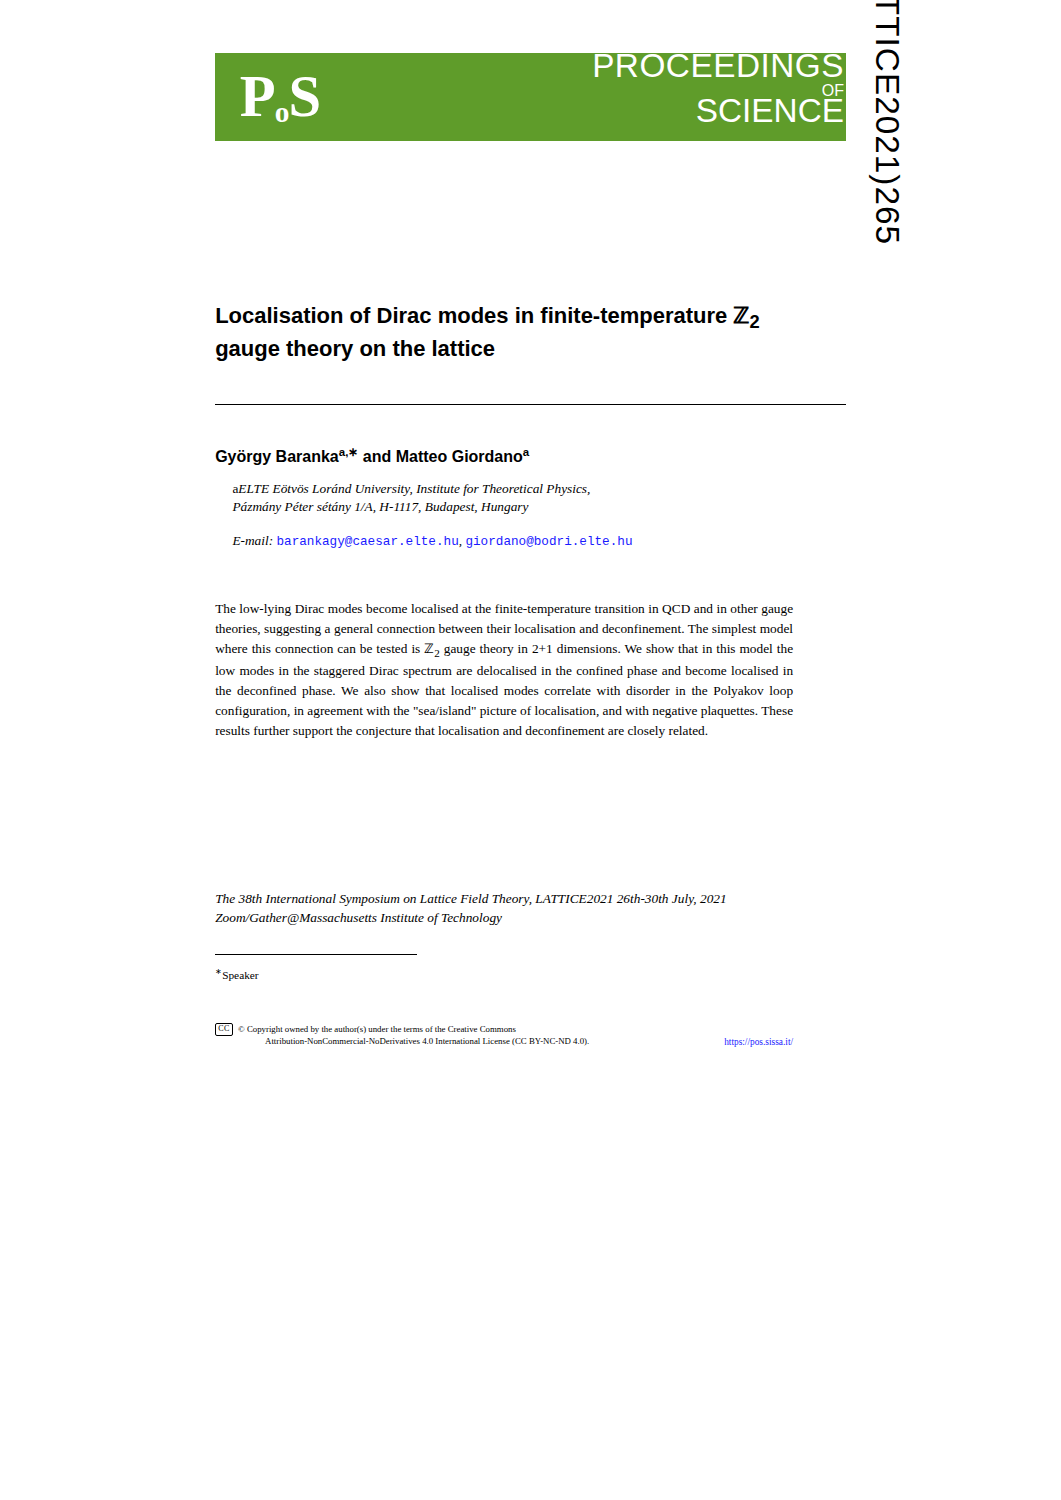PoS
PROCEEDINGS OF SCIENCE
PoS(LATTICE2021)265
Localisation of Dirac modes in finite-temperature ℤ2
gauge theory on the lattice
György Barankaa,∗ and Matteo Giordanoa
a ELTE Eötvös Loránd University, Institute for Theoretical Physics,
Pázmány Péter sétány 1/A, H-1117, Budapest, Hungary
E-mail: barankagy@caesar.elte.hu, giordano@bodri.elte.hu
The low-lying Dirac modes become localised at the finite-temperature transition in QCD and in other gauge theories, suggesting a general connection between their localisation and deconfinement. The simplest model where this connection can be tested is ℤ2 gauge theory in 2+1 dimensions. We show that in this model the low modes in the staggered Dirac spectrum are delocalised in the confined phase and become localised in the deconfined phase. We also show that localised modes correlate with disorder in the Polyakov loop configuration, in agreement with the "sea/island" picture of localisation, and with negative plaquettes. These results further support the conjecture that localisation and deconfinement are closely related.
The 38th International Symposium on Lattice Field Theory, LATTICE2021 26th-30th July, 2021
Zoom/Gather@Massachusetts Institute of Technology
∗Speaker
CC © Copyright owned by the author(s) under the terms of the Creative Commons
Attribution-NonCommercial-NoDerivatives 4.0 International License (CC BY-NC-ND 4.0). https://pos.sissa.it/